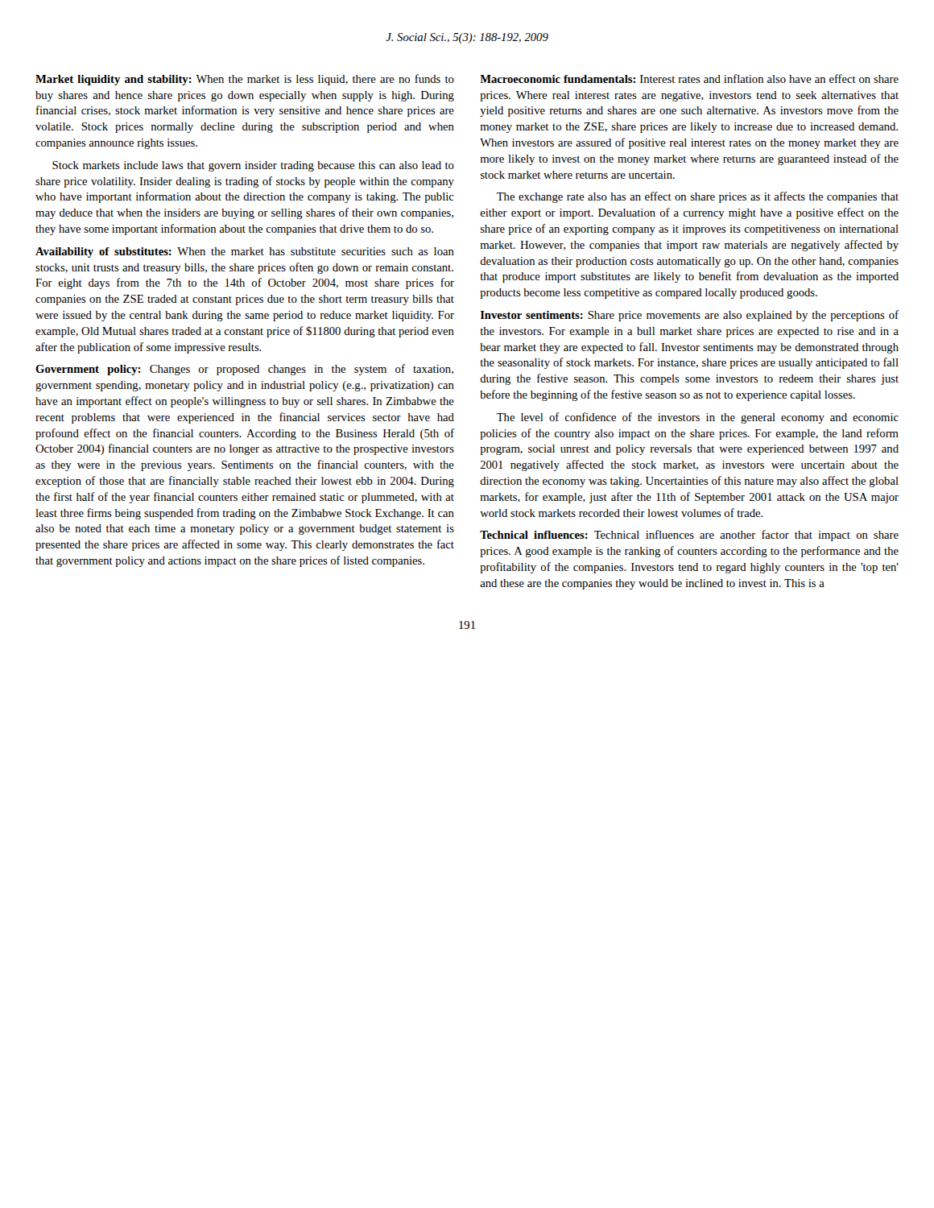J. Social Sci., 5(3): 188-192, 2009
Market liquidity and stability: When the market is less liquid, there are no funds to buy shares and hence share prices go down especially when supply is high. During financial crises, stock market information is very sensitive and hence share prices are volatile. Stock prices normally decline during the subscription period and when companies announce rights issues.
Stock markets include laws that govern insider trading because this can also lead to share price volatility. Insider dealing is trading of stocks by people within the company who have important information about the direction the company is taking. The public may deduce that when the insiders are buying or selling shares of their own companies, they have some important information about the companies that drive them to do so.
Availability of substitutes: When the market has substitute securities such as loan stocks, unit trusts and treasury bills, the share prices often go down or remain constant. For eight days from the 7th to the 14th of October 2004, most share prices for companies on the ZSE traded at constant prices due to the short term treasury bills that were issued by the central bank during the same period to reduce market liquidity. For example, Old Mutual shares traded at a constant price of $11800 during that period even after the publication of some impressive results.
Government policy: Changes or proposed changes in the system of taxation, government spending, monetary policy and in industrial policy (e.g., privatization) can have an important effect on people's willingness to buy or sell shares. In Zimbabwe the recent problems that were experienced in the financial services sector have had profound effect on the financial counters. According to the Business Herald (5th of October 2004) financial counters are no longer as attractive to the prospective investors as they were in the previous years. Sentiments on the financial counters, with the exception of those that are financially stable reached their lowest ebb in 2004. During the first half of the year financial counters either remained static or plummeted, with at least three firms being suspended from trading on the Zimbabwe Stock Exchange. It can also be noted that each time a monetary policy or a government budget statement is presented the share prices are affected in some way. This clearly demonstrates the fact that government policy and actions impact on the share prices of listed companies.
Macroeconomic fundamentals: Interest rates and inflation also have an effect on share prices. Where real interest rates are negative, investors tend to seek alternatives that yield positive returns and shares are one such alternative. As investors move from the money market to the ZSE, share prices are likely to increase due to increased demand. When investors are assured of positive real interest rates on the money market they are more likely to invest on the money market where returns are guaranteed instead of the stock market where returns are uncertain.
The exchange rate also has an effect on share prices as it affects the companies that either export or import. Devaluation of a currency might have a positive effect on the share price of an exporting company as it improves its competitiveness on international market. However, the companies that import raw materials are negatively affected by devaluation as their production costs automatically go up. On the other hand, companies that produce import substitutes are likely to benefit from devaluation as the imported products become less competitive as compared locally produced goods.
Investor sentiments: Share price movements are also explained by the perceptions of the investors. For example in a bull market share prices are expected to rise and in a bear market they are expected to fall. Investor sentiments may be demonstrated through the seasonality of stock markets. For instance, share prices are usually anticipated to fall during the festive season. This compels some investors to redeem their shares just before the beginning of the festive season so as not to experience capital losses.
The level of confidence of the investors in the general economy and economic policies of the country also impact on the share prices. For example, the land reform program, social unrest and policy reversals that were experienced between 1997 and 2001 negatively affected the stock market, as investors were uncertain about the direction the economy was taking. Uncertainties of this nature may also affect the global markets, for example, just after the 11th of September 2001 attack on the USA major world stock markets recorded their lowest volumes of trade.
Technical influences: Technical influences are another factor that impact on share prices. A good example is the ranking of counters according to the performance and the profitability of the companies. Investors tend to regard highly counters in the 'top ten' and these are the companies they would be inclined to invest in. This is a
191